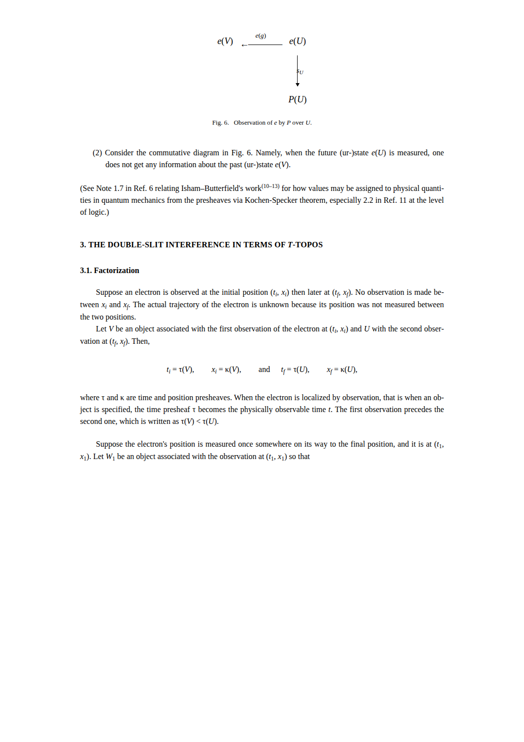| e ( V ) | e ( g ) ←———— | e ( U ) |
| | | s U |
| | | P ( U ) |
Fig. 6. Observation of e by P over U.
(2) Consider the commutative diagram in Fig. 6. Namely, when the future (ur-)state e(U) is measured, one does not get any information about the past (ur-)state e(V).
(See Note 1.7 in Ref. 6 relating Isham–Butterfield's work(10–13) for how values may be assigned to physical quantities in quantum mechanics from the presheaves via Kochen-Specker theorem, especially 2.2 in Ref. 11 at the level of logic.)
3. THE DOUBLE-SLIT INTERFERENCE IN TERMS OF T-TOPOS
3.1. Factorization
Suppose an electron is observed at the initial position (ti, xi) then later at (tf, xf). No observation is made between xi and xf. The actual trajectory of the electron is unknown because its position was not measured between the two positions.
Let V be an object associated with the first observation of the electron at (ti, xi) and U with the second observation at (tf, xf). Then,
ti = τ(V), xi = κ(V), and tf = τ(U), xf = κ(U),
where τ and κ are time and position presheaves. When the electron is localized by observation, that is when an object is specified, the time presheaf τ becomes the physically observable time t. The first observation precedes the second one, which is written as τ(V) < τ(U).
Suppose the electron's position is measured once somewhere on its way to the final position, and it is at (t 1, x 1). Let W 1 be an object associated with the observation at (t 1, x 1) so that